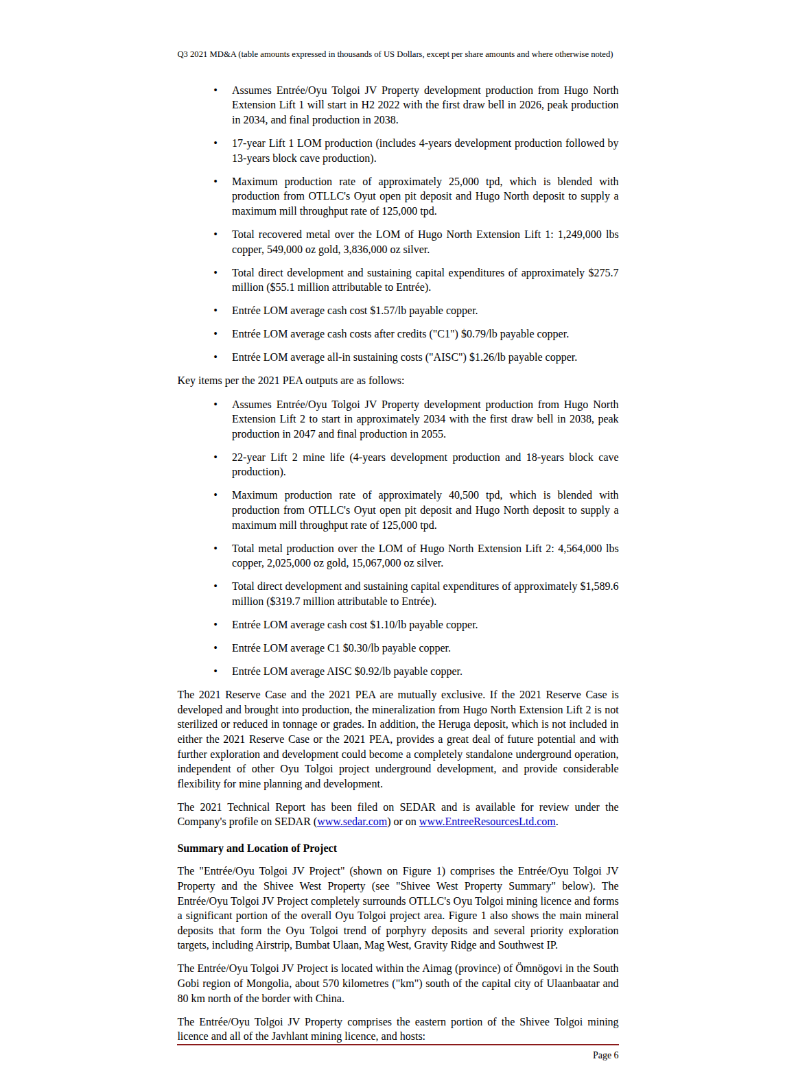Q3 2021 MD&A (table amounts expressed in thousands of US Dollars, except per share amounts and where otherwise noted)
Assumes Entrée/Oyu Tolgoi JV Property development production from Hugo North Extension Lift 1 will start in H2 2022 with the first draw bell in 2026, peak production in 2034, and final production in 2038.
17-year Lift 1 LOM production (includes 4-years development production followed by 13-years block cave production).
Maximum production rate of approximately 25,000 tpd, which is blended with production from OTLLC's Oyut open pit deposit and Hugo North deposit to supply a maximum mill throughput rate of 125,000 tpd.
Total recovered metal over the LOM of Hugo North Extension Lift 1: 1,249,000 lbs copper, 549,000 oz gold, 3,836,000 oz silver.
Total direct development and sustaining capital expenditures of approximately $275.7 million ($55.1 million attributable to Entrée).
Entrée LOM average cash cost $1.57/lb payable copper.
Entrée LOM average cash costs after credits ("C1") $0.79/lb payable copper.
Entrée LOM average all-in sustaining costs ("AISC") $1.26/lb payable copper.
Key items per the 2021 PEA outputs are as follows:
Assumes Entrée/Oyu Tolgoi JV Property development production from Hugo North Extension Lift 2 to start in approximately 2034 with the first draw bell in 2038, peak production in 2047 and final production in 2055.
22-year Lift 2 mine life (4-years development production and 18-years block cave production).
Maximum production rate of approximately 40,500 tpd, which is blended with production from OTLLC's Oyut open pit deposit and Hugo North deposit to supply a maximum mill throughput rate of 125,000 tpd.
Total metal production over the LOM of Hugo North Extension Lift 2: 4,564,000 lbs copper, 2,025,000 oz gold, 15,067,000 oz silver.
Total direct development and sustaining capital expenditures of approximately $1,589.6 million ($319.7 million attributable to Entrée).
Entrée LOM average cash cost $1.10/lb payable copper.
Entrée LOM average C1 $0.30/lb payable copper.
Entrée LOM average AISC $0.92/lb payable copper.
The 2021 Reserve Case and the 2021 PEA are mutually exclusive. If the 2021 Reserve Case is developed and brought into production, the mineralization from Hugo North Extension Lift 2 is not sterilized or reduced in tonnage or grades. In addition, the Heruga deposit, which is not included in either the 2021 Reserve Case or the 2021 PEA, provides a great deal of future potential and with further exploration and development could become a completely standalone underground operation, independent of other Oyu Tolgoi project underground development, and provide considerable flexibility for mine planning and development.
The 2021 Technical Report has been filed on SEDAR and is available for review under the Company's profile on SEDAR (www.sedar.com) or on www.EntreeResourcesLtd.com.
Summary and Location of Project
The "Entrée/Oyu Tolgoi JV Project" (shown on Figure 1) comprises the Entrée/Oyu Tolgoi JV Property and the Shivee West Property (see "Shivee West Property Summary" below). The Entrée/Oyu Tolgoi JV Project completely surrounds OTLLC's Oyu Tolgoi mining licence and forms a significant portion of the overall Oyu Tolgoi project area. Figure 1 also shows the main mineral deposits that form the Oyu Tolgoi trend of porphyry deposits and several priority exploration targets, including Airstrip, Bumbat Ulaan, Mag West, Gravity Ridge and Southwest IP.
The Entrée/Oyu Tolgoi JV Project is located within the Aimag (province) of Ömnögovi in the South Gobi region of Mongolia, about 570 kilometres ("km") south of the capital city of Ulaanbaatar and 80 km north of the border with China.
The Entrée/Oyu Tolgoi JV Property comprises the eastern portion of the Shivee Tolgoi mining licence and all of the Javhlant mining licence, and hosts:
Page 6